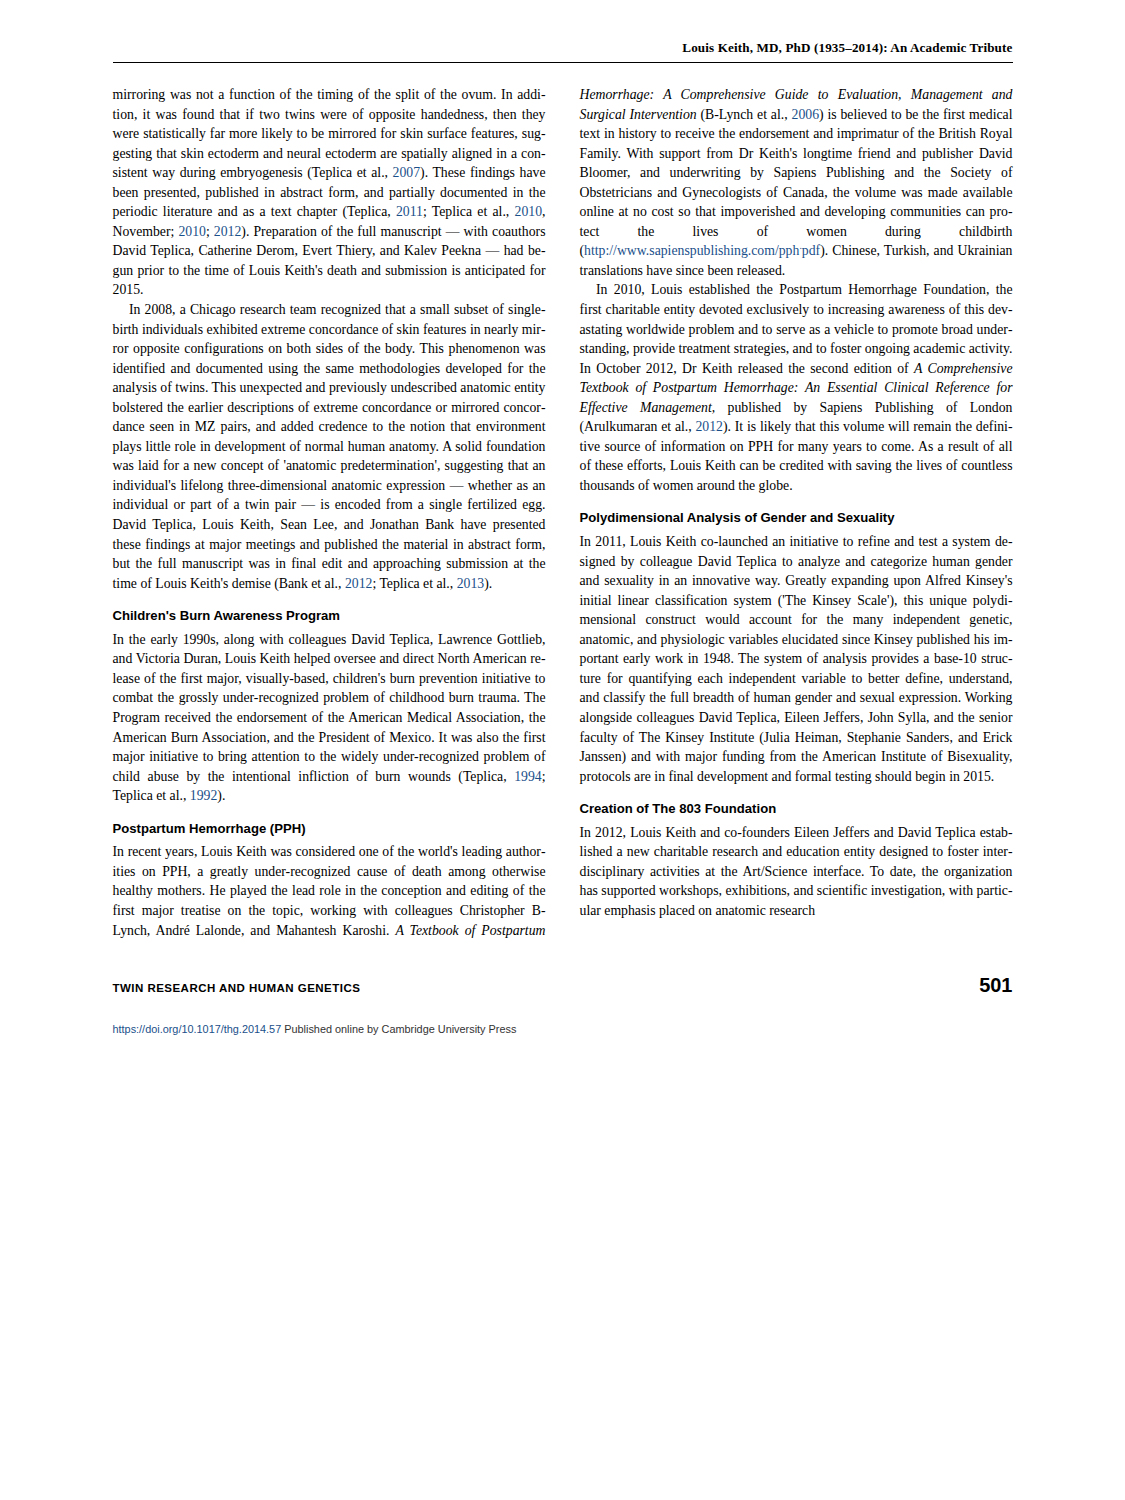Louis Keith, MD, PhD (1935–2014): An Academic Tribute
mirroring was not a function of the timing of the split of the ovum. In addition, it was found that if two twins were of opposite handedness, then they were statistically far more likely to be mirrored for skin surface features, suggesting that skin ectoderm and neural ectoderm are spatially aligned in a consistent way during embryogenesis (Teplica et al., 2007). These findings have been presented, published in abstract form, and partially documented in the periodic literature and as a text chapter (Teplica, 2011; Teplica et al., 2010, November; 2010; 2012). Preparation of the full manuscript — with coauthors David Teplica, Catherine Derom, Evert Thiery, and Kalev Peekna — had begun prior to the time of Louis Keith's death and submission is anticipated for 2015.
In 2008, a Chicago research team recognized that a small subset of single-birth individuals exhibited extreme concordance of skin features in nearly mirror opposite configurations on both sides of the body. This phenomenon was identified and documented using the same methodologies developed for the analysis of twins. This unexpected and previously undescribed anatomic entity bolstered the earlier descriptions of extreme concordance or mirrored concordance seen in MZ pairs, and added credence to the notion that environment plays little role in development of normal human anatomy. A solid foundation was laid for a new concept of 'anatomic predetermination', suggesting that an individual's lifelong three-dimensional anatomic expression — whether as an individual or part of a twin pair — is encoded from a single fertilized egg. David Teplica, Louis Keith, Sean Lee, and Jonathan Bank have presented these findings at major meetings and published the material in abstract form, but the full manuscript was in final edit and approaching submission at the time of Louis Keith's demise (Bank et al., 2012; Teplica et al., 2013).
Children's Burn Awareness Program
In the early 1990s, along with colleagues David Teplica, Lawrence Gottlieb, and Victoria Duran, Louis Keith helped oversee and direct North American release of the first major, visually-based, children's burn prevention initiative to combat the grossly under-recognized problem of childhood burn trauma. The Program received the endorsement of the American Medical Association, the American Burn Association, and the President of Mexico. It was also the first major initiative to bring attention to the widely under-recognized problem of child abuse by the intentional infliction of burn wounds (Teplica, 1994; Teplica et al., 1992).
Postpartum Hemorrhage (PPH)
In recent years, Louis Keith was considered one of the world's leading authorities on PPH, a greatly under-recognized cause of death among otherwise healthy mothers. He played the lead role in the conception and editing of the first major treatise on the topic, working with colleagues Christopher B-Lynch, André Lalonde, and Mahantesh Karoshi. A Textbook of Postpartum Hemorrhage: A Comprehensive Guide to Evaluation, Management and Surgical Intervention (B-Lynch et al., 2006) is believed to be the first medical text in history to receive the endorsement and imprimatur of the British Royal Family. With support from Dr Keith's longtime friend and publisher David Bloomer, and underwriting by Sapiens Publishing and the Society of Obstetricians and Gynecologists of Canada, the volume was made available online at no cost so that impoverished and developing communities can protect the lives of women during childbirth (http://www.sapienspublishing.com/pph.pdf). Chinese, Turkish, and Ukrainian translations have since been released.
In 2010, Louis established the Postpartum Hemorrhage Foundation, the first charitable entity devoted exclusively to increasing awareness of this devastating worldwide problem and to serve as a vehicle to promote broad understanding, provide treatment strategies, and to foster ongoing academic activity. In October 2012, Dr Keith released the second edition of A Comprehensive Textbook of Postpartum Hemorrhage: An Essential Clinical Reference for Effective Management, published by Sapiens Publishing of London (Arulkumaran et al., 2012). It is likely that this volume will remain the definitive source of information on PPH for many years to come. As a result of all of these efforts, Louis Keith can be credited with saving the lives of countless thousands of women around the globe.
Polydimensional Analysis of Gender and Sexuality
In 2011, Louis Keith co-launched an initiative to refine and test a system designed by colleague David Teplica to analyze and categorize human gender and sexuality in an innovative way. Greatly expanding upon Alfred Kinsey's initial linear classification system ('The Kinsey Scale'), this unique polydimensional construct would account for the many independent genetic, anatomic, and physiologic variables elucidated since Kinsey published his important early work in 1948. The system of analysis provides a base-10 structure for quantifying each independent variable to better define, understand, and classify the full breadth of human gender and sexual expression. Working alongside colleagues David Teplica, Eileen Jeffers, John Sylla, and the senior faculty of The Kinsey Institute (Julia Heiman, Stephanie Sanders, and Erick Janssen) and with major funding from the American Institute of Bisexuality, protocols are in final development and formal testing should begin in 2015.
Creation of The 803 Foundation
In 2012, Louis Keith and co-founders Eileen Jeffers and David Teplica established a new charitable research and education entity designed to foster interdisciplinary activities at the Art/Science interface. To date, the organization has supported workshops, exhibitions, and scientific investigation, with particular emphasis placed on anatomic research
TWIN RESEARCH AND HUMAN GENETICS
501
https://doi.org/10.1017/thg.2014.57 Published online by Cambridge University Press